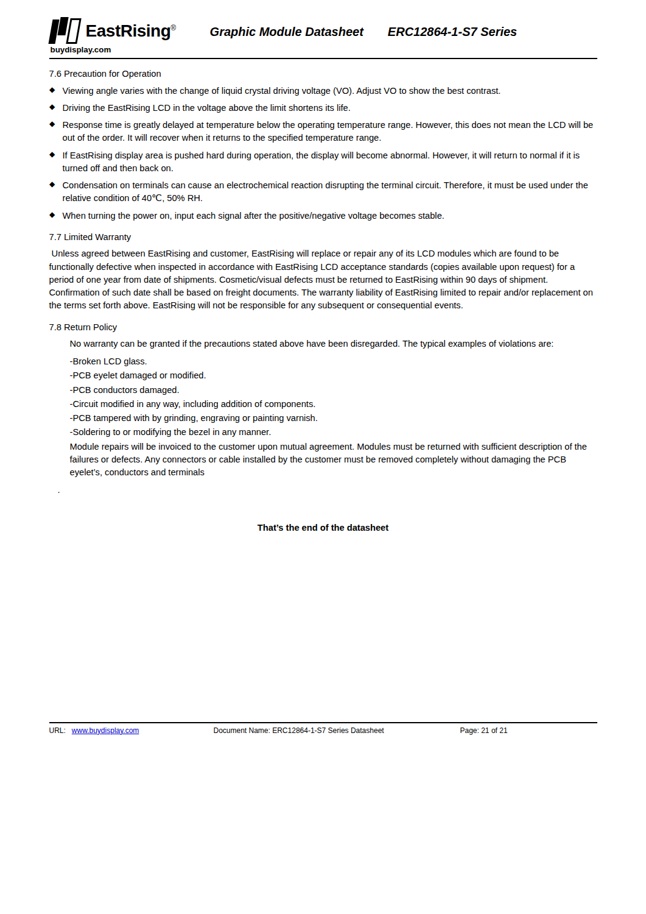EastRising®
buydisplay.com
Graphic Module DatasheetERC12864-1-S7 Series
7.6 Precaution for Operation
Viewing angle varies with the change of liquid crystal driving voltage (VO). Adjust VO to show the best contrast.
Driving the EastRising LCD in the voltage above the limit shortens its life.
Response time is greatly delayed at temperature below the operating temperature range. However, this does not mean the LCD will be out of the order. It will recover when it returns to the specified temperature range.
If EastRising display area is pushed hard during operation, the display will become abnormal. However, it will return to normal if it is turned off and then back on.
Condensation on terminals can cause an electrochemical reaction disrupting the terminal circuit. Therefore, it must be used under the relative condition of 40℃, 50% RH.
When turning the power on, input each signal after the positive/negative voltage becomes stable.
7.7 Limited Warranty
Unless agreed between EastRising and customer, EastRising will replace or repair any of its LCD modules which are found to be functionally defective when inspected in accordance with EastRising LCD acceptance standards (copies available upon request) for a period of one year from date of shipments. Cosmetic/visual defects must be returned to EastRising within 90 days of shipment. Confirmation of such date shall be based on freight documents. The warranty liability of EastRising limited to repair and/or replacement on the terms set forth above. EastRising will not be responsible for any subsequent or consequential events.
7.8 Return Policy
No warranty can be granted if the precautions stated above have been disregarded. The typical examples of violations are:
-Broken LCD glass.
-PCB eyelet damaged or modified.
-PCB conductors damaged.
-Circuit modified in any way, including addition of components.
-PCB tampered with by grinding, engraving or painting varnish.
-Soldering to or modifying the bezel in any manner.
Module repairs will be invoiced to the customer upon mutual agreement. Modules must be returned with sufficient description of the failures or defects. Any connectors or cable installed by the customer must be removed completely without damaging the PCB eyelet’s, conductors and terminals
.
That’s the end of the datasheet
| URL: www.buydisplay.com | Document Name: ERC12864-1-S7 Series Datasheet | Page: 21 of 21 |